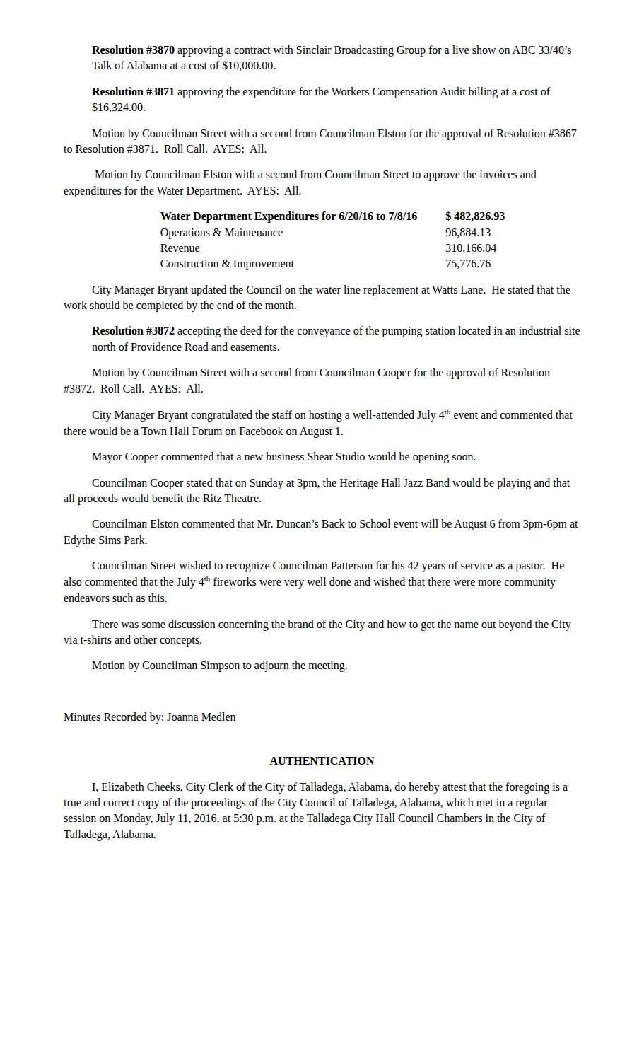Resolution #3870 approving a contract with Sinclair Broadcasting Group for a live show on ABC 33/40’s Talk of Alabama at a cost of $10,000.00.
Resolution #3871 approving the expenditure for the Workers Compensation Audit billing at a cost of $16,324.00.
Motion by Councilman Street with a second from Councilman Elston for the approval of Resolution #3867 to Resolution #3871. Roll Call. AYES: All.
Motion by Councilman Elston with a second from Councilman Street to approve the invoices and expenditures for the Water Department. AYES: All.
| Water Department Expenditures for 6/20/16 to 7/8/16 | $ 482,826.93 |
| Operations & Maintenance | 96,884.13 |
| Revenue | 310,166.04 |
| Construction & Improvement | 75,776.76 |
City Manager Bryant updated the Council on the water line replacement at Watts Lane. He stated that the work should be completed by the end of the month.
Resolution #3872 accepting the deed for the conveyance of the pumping station located in an industrial site north of Providence Road and easements.
Motion by Councilman Street with a second from Councilman Cooper for the approval of Resolution #3872. Roll Call. AYES: All.
City Manager Bryant congratulated the staff on hosting a well-attended July 4th event and commented that there would be a Town Hall Forum on Facebook on August 1.
Mayor Cooper commented that a new business Shear Studio would be opening soon.
Councilman Cooper stated that on Sunday at 3pm, the Heritage Hall Jazz Band would be playing and that all proceeds would benefit the Ritz Theatre.
Councilman Elston commented that Mr. Duncan’s Back to School event will be August 6 from 3pm-6pm at Edythe Sims Park.
Councilman Street wished to recognize Councilman Patterson for his 42 years of service as a pastor. He also commented that the July 4th fireworks were very well done and wished that there were more community endeavors such as this.
There was some discussion concerning the brand of the City and how to get the name out beyond the City via t-shirts and other concepts.
Motion by Councilman Simpson to adjourn the meeting.
Minutes Recorded by: Joanna Medlen
AUTHENTICATION
I, Elizabeth Cheeks, City Clerk of the City of Talladega, Alabama, do hereby attest that the foregoing is a true and correct copy of the proceedings of the City Council of Talladega, Alabama, which met in a regular session on Monday, July 11, 2016, at 5:30 p.m. at the Talladega City Hall Council Chambers in the City of Talladega, Alabama.